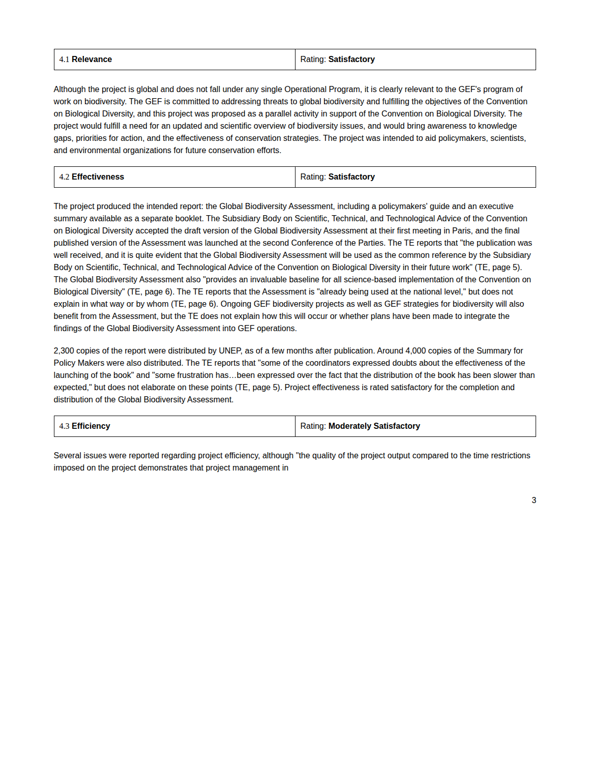| 4.1 Relevance | Rating: Satisfactory |
Although the project is global and does not fall under any single Operational Program, it is clearly relevant to the GEF's program of work on biodiversity. The GEF is committed to addressing threats to global biodiversity and fulfilling the objectives of the Convention on Biological Diversity, and this project was proposed as a parallel activity in support of the Convention on Biological Diversity. The project would fulfill a need for an updated and scientific overview of biodiversity issues, and would bring awareness to knowledge gaps, priorities for action, and the effectiveness of conservation strategies. The project was intended to aid policymakers, scientists, and environmental organizations for future conservation efforts.
| 4.2 Effectiveness | Rating: Satisfactory |
The project produced the intended report: the Global Biodiversity Assessment, including a policymakers' guide and an executive summary available as a separate booklet. The Subsidiary Body on Scientific, Technical, and Technological Advice of the Convention on Biological Diversity accepted the draft version of the Global Biodiversity Assessment at their first meeting in Paris, and the final published version of the Assessment was launched at the second Conference of the Parties. The TE reports that "the publication was well received, and it is quite evident that the Global Biodiversity Assessment will be used as the common reference by the Subsidiary Body on Scientific, Technical, and Technological Advice of the Convention on Biological Diversity in their future work" (TE, page 5). The Global Biodiversity Assessment also "provides an invaluable baseline for all science-based implementation of the Convention on Biological Diversity" (TE, page 6). The TE reports that the Assessment is "already being used at the national level," but does not explain in what way or by whom (TE, page 6). Ongoing GEF biodiversity projects as well as GEF strategies for biodiversity will also benefit from the Assessment, but the TE does not explain how this will occur or whether plans have been made to integrate the findings of the Global Biodiversity Assessment into GEF operations.
2,300 copies of the report were distributed by UNEP, as of a few months after publication. Around 4,000 copies of the Summary for Policy Makers were also distributed. The TE reports that "some of the coordinators expressed doubts about the effectiveness of the launching of the book" and "some frustration has…been expressed over the fact that the distribution of the book has been slower than expected," but does not elaborate on these points (TE, page 5). Project effectiveness is rated satisfactory for the completion and distribution of the Global Biodiversity Assessment.
| 4.3 Efficiency | Rating: Moderately Satisfactory |
Several issues were reported regarding project efficiency, although "the quality of the project output compared to the time restrictions imposed on the project demonstrates that project management in
3